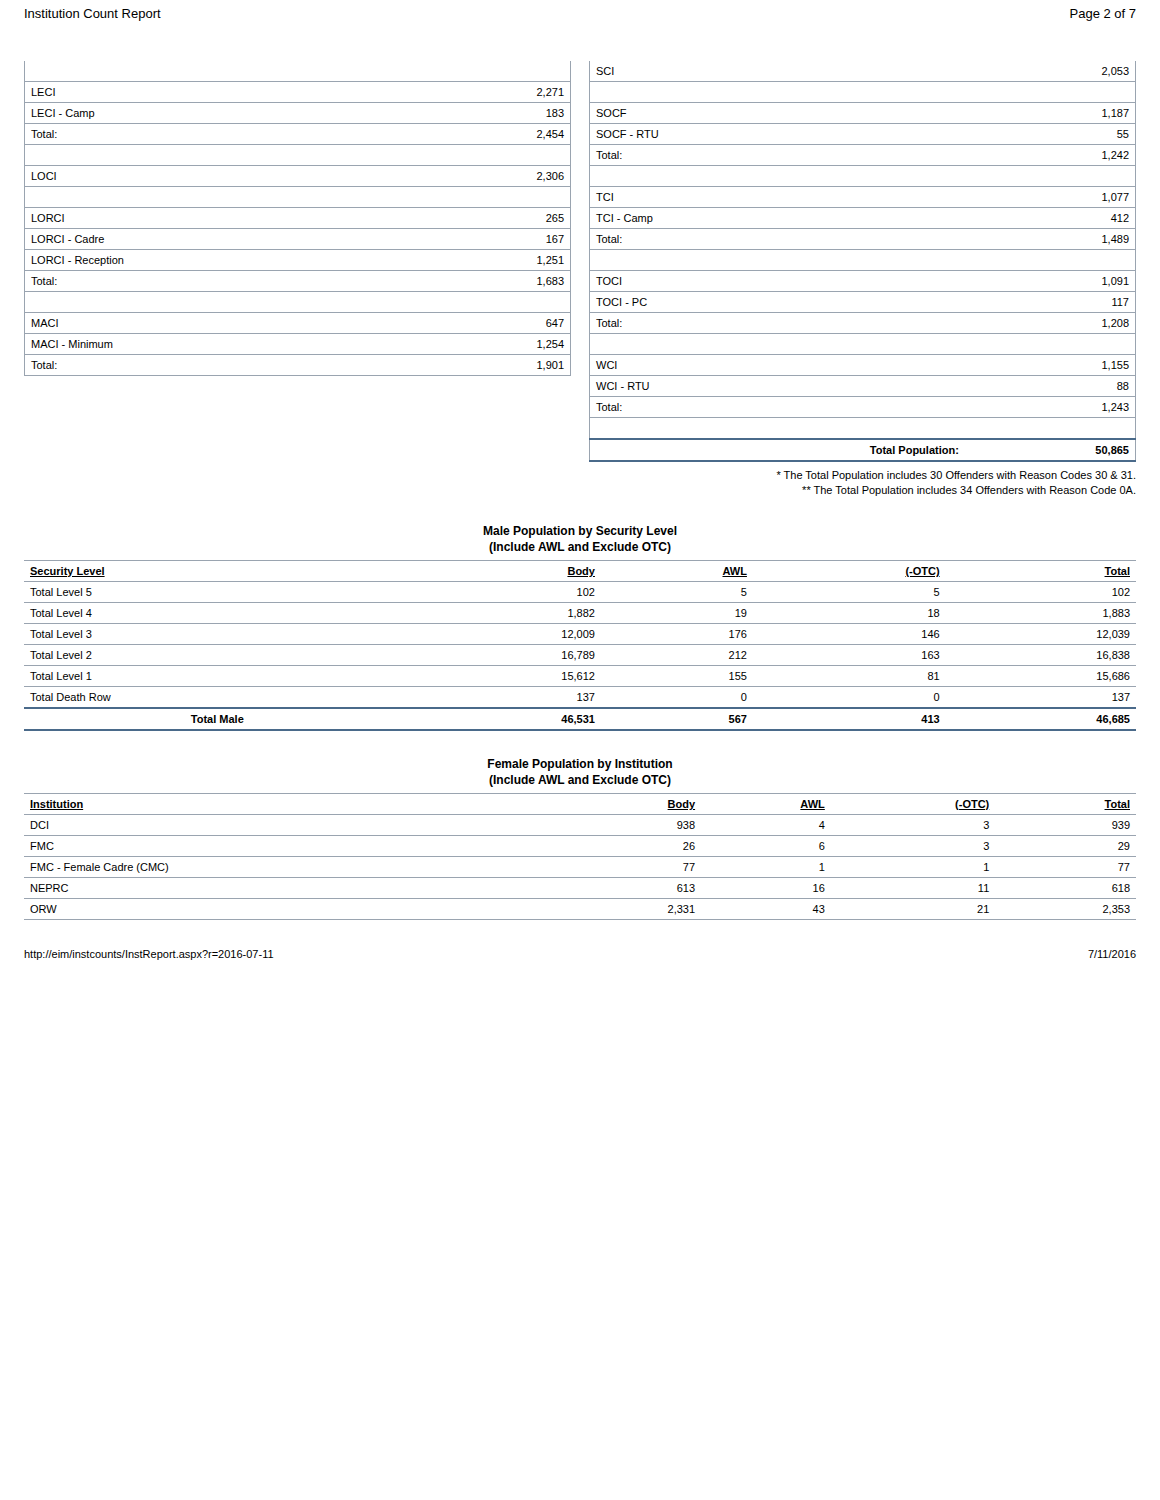Institution Count Report
Page 2 of 7
| LECI | 2,271 |
| LECI - Camp | 183 |
| Total: | 2,454 |
| LOCI | 2,306 |
| LORCI | 265 |
| LORCI - Cadre | 167 |
| LORCI - Reception | 1,251 |
| Total: | 1,683 |
| MACI | 647 |
| MACI - Minimum | 1,254 |
| Total: | 1,901 |
| SCI | 2,053 |
| SOCF | 1,187 |
| SOCF - RTU | 55 |
| Total: | 1,242 |
| TCI | 1,077 |
| TCI - Camp | 412 |
| Total: | 1,489 |
| TOCI | 1,091 |
| TOCI - PC | 117 |
| Total: | 1,208 |
| WCI | 1,155 |
| WCI - RTU | 88 |
| Total: | 1,243 |
| Total Population: | 50,865 |
* The Total Population includes 30 Offenders with Reason Codes 30 & 31.
** The Total Population includes 34 Offenders with Reason Code 0A.
Male Population by Security Level
(Include AWL and Exclude OTC)
| Security Level | Body | AWL | (-OTC) | Total |
| --- | --- | --- | --- | --- |
| Total Level 5 | 102 | 5 | 5 | 102 |
| Total Level 4 | 1,882 | 19 | 18 | 1,883 |
| Total Level 3 | 12,009 | 176 | 146 | 12,039 |
| Total Level 2 | 16,789 | 212 | 163 | 16,838 |
| Total Level 1 | 15,612 | 155 | 81 | 15,686 |
| Total Death Row | 137 | 0 | 0 | 137 |
| Total Male | 46,531 | 567 | 413 | 46,685 |
Female Population by Institution
(Include AWL and Exclude OTC)
| Institution | Body | AWL | (-OTC) | Total |
| --- | --- | --- | --- | --- |
| DCI | 938 | 4 | 3 | 939 |
| FMC | 26 | 6 | 3 | 29 |
| FMC - Female Cadre (CMC) | 77 | 1 | 1 | 77 |
| NEPRC | 613 | 16 | 11 | 618 |
| ORW | 2,331 | 43 | 21 | 2,353 |
http://eim/instcounts/InstReport.aspx?r=2016-07-11
7/11/2016